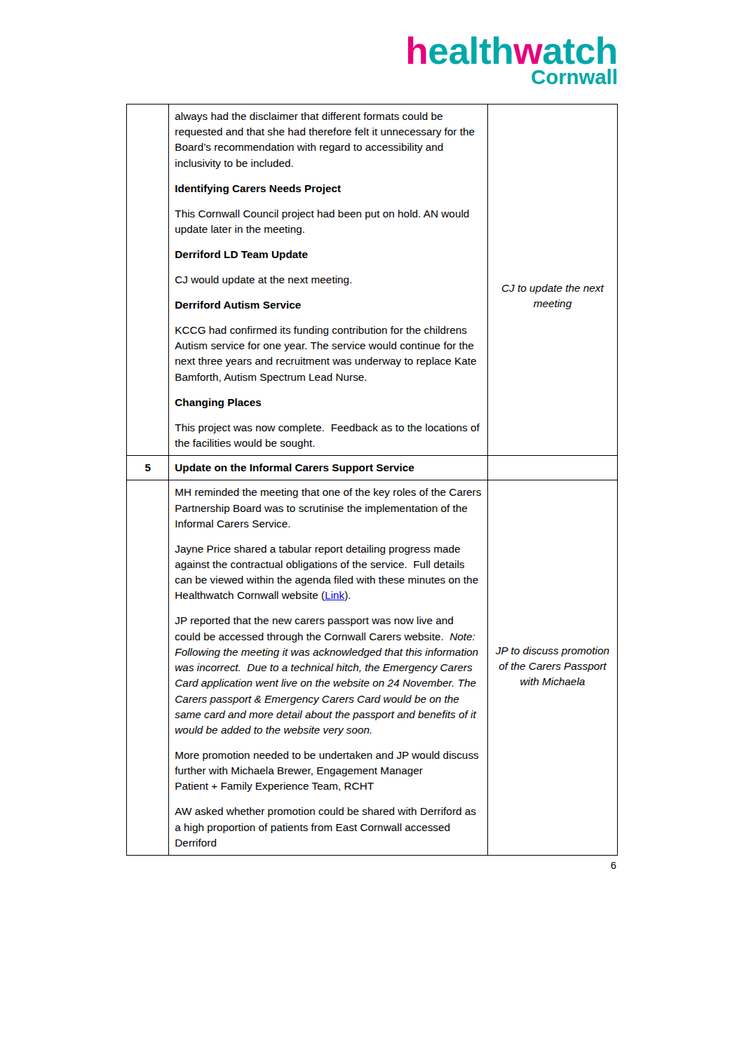health watch
Cornwall
| | always had the disclaimer that different formats could be requested and that she had therefore felt it unnecessary for the Board’s recommendation with regard to accessibility and inclusivity to be included. Identifying Carers Needs Project This Cornwall Council project had been put on hold. AN would update later in the meeting. Derriford LD Team Update CJ would update at the next meeting. Derriford Autism Service KCCG had confirmed its funding contribution for the childrens Autism service for one year. The service would continue for the next three years and recruitment was underway to replace Kate Bamforth, Autism Spectrum Lead Nurse. Changing Places This project was now complete. Feedback as to the locations of the facilities would be sought. | CJ to update the next meeting |
| 5 | Update on the Informal Carers Support Service | |
| | MH reminded the meeting that one of the key roles of the Carers Partnership Board was to scrutinise the implementation of the Informal Carers Service. Jayne Price shared a tabular report detailing progress made against the contractual obligations of the service. Full details can be viewed within the agenda filed with these minutes on the Healthwatch Cornwall website ( Link ). JP reported that the new carers passport was now live and could be accessed through the Cornwall Carers website. Note: Following the meeting it was acknowledged that this information was incorrect. Due to a technical hitch, the Emergency Carers Card application went live on the website on 24 November. The Carers passport & Emergency Carers Card would be on the same card and more detail about the passport and benefits of it would be added to the website very soon. More promotion needed to be undertaken and JP would discuss further with Michaela Brewer, Engagement Manager Patient + Family Experience Team, RCHT AW asked whether promotion could be shared with Derriford as a high proportion of patients from East Cornwall accessed Derriford | JP to discuss promotion of the Carers Passport with Michaela |
6